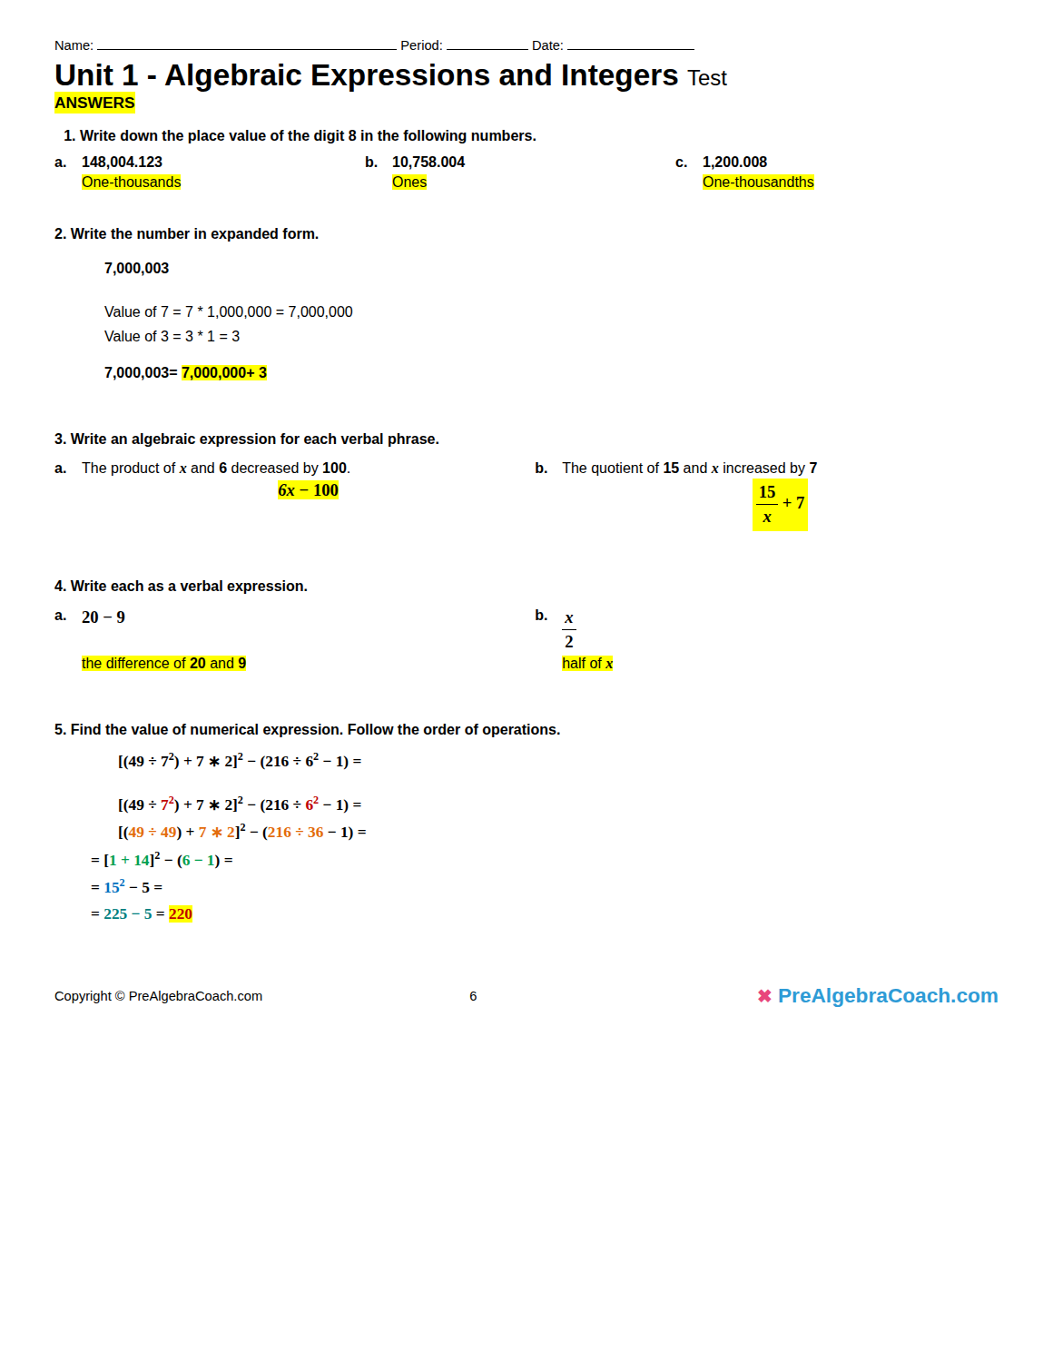Name: Period: Date:
Unit 1 - Algebraic Expressions and Integers Test
ANSWERS
Write down the place value of the digit 8 in the following numbers.
| a. | 148,004.123 | b. | 10,758.004 | c. | 1,200.008 |
| | One-thousands | | Ones | | One-thousandths |
2. Write the number in expanded form.
7,000,003
Value of 7 = 7 * 1,000,000 = 7,000,000
Value of 3 = 3 * 1 = 3
7,000,003= 7,000,000+ 3
3. Write an algebraic expression for each verbal phrase.
| a. | The product of x and 6 decreased by 100 . | b. | The quotient of 15 and x increased by 7 |
| | 6x − 100 | | 15 x + 7 |
4. Write each as a verbal expression.
| a. | 20 − 9 | b. | x 2 |
| | the difference of 20 and 9 | | half of x |
5. Find the value of numerical expression. Follow the order of operations.
[(49 ÷ 72) + 7 ∗ 2]2 − (216 ÷ 62 − 1) =
[(49 ÷ 72) + 7 ∗ 2]2 − (216 ÷ 62 − 1) =
[(49 ÷ 49) + 7 ∗ 2]2 − (216 ÷ 36 − 1) =
= [1 + 14]2 − (6 − 1) =
= 152 − 5 =
= 225 − 5 = 220
Copyright © PreAlgebraCoach.com
6
✖ PreAlgebra Coach.com